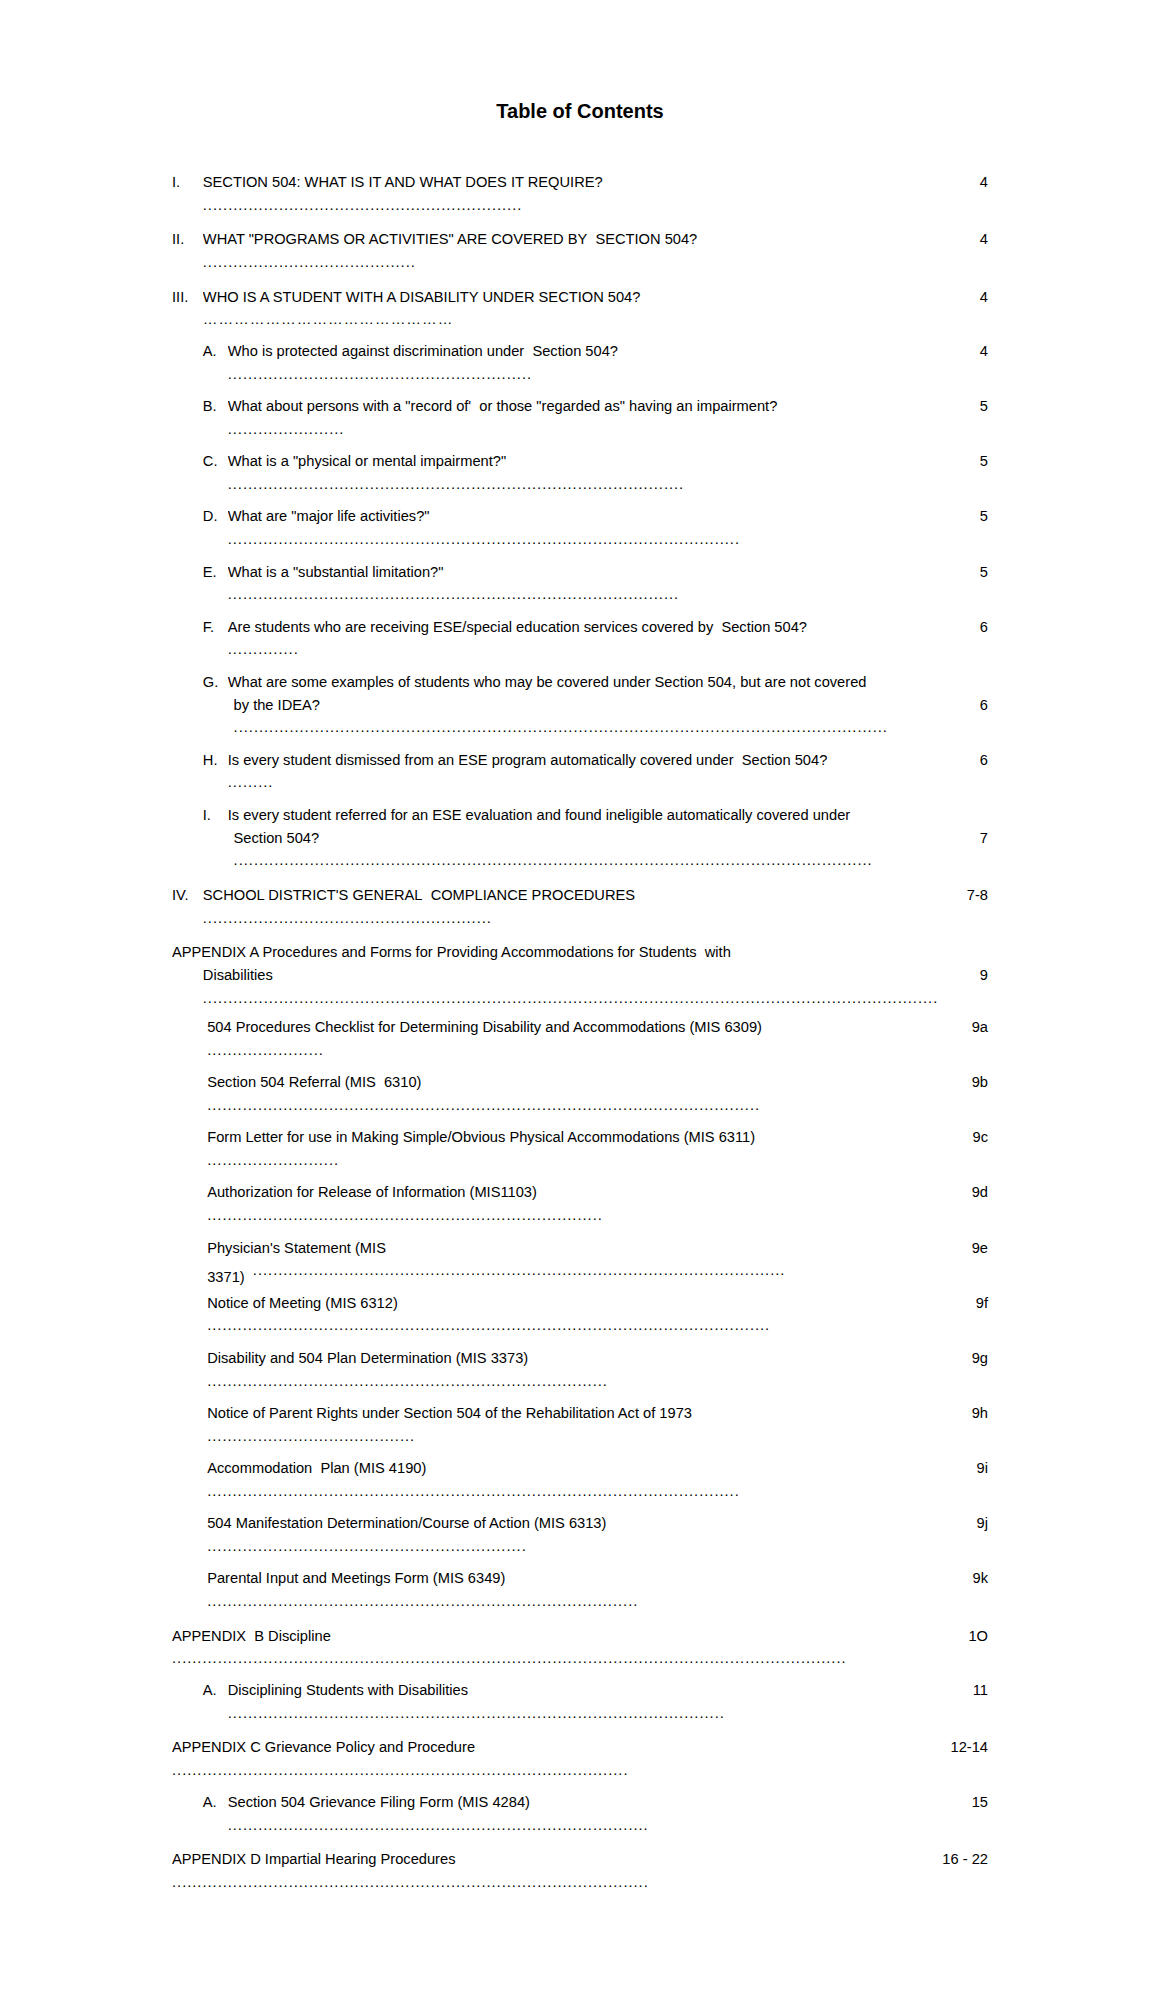Table of Contents
I. SECTION 504: WHAT IS IT AND WHAT DOES IT REQUIRE? ............................................................... 4
II. WHAT "PROGRAMS OR ACTIVITIES" ARE COVERED BY SECTION 504? .......................................... 4
III. WHO IS A STUDENT WITH A DISABILITY UNDER SECTION 504? ………………………………………… 4
A. Who is protected against discrimination under Section 504? ............................................................ 4
B. What about persons with a "record of' or those "regarded as" having an impairment?....................... 5
C. What is a "physical or mental impairment?" .......................................................................................... 5
D. What are "major life activities?" ..................................................................................................... 5
E. What is a "substantial limitation?" ......................................................................................... 5
F. Are students who are receiving ESE/special education services covered by Section 504? .............. 6
G. What are some examples of students who may be covered under Section 504, but are not covered
by the IDEA?................................................................................................................................. 6
H. Is every student dismissed from an ESE program automatically covered under Section 504? ......... 6
I. Is every student referred for an ESE evaluation and found ineligible automatically covered under
Section 504? .............................................................................................................................. 7
IV. SCHOOL DISTRICT'S GENERAL COMPLIANCE PROCEDURES......................................................... 7-8
APPENDIX A Procedures and Forms for Providing Accommodations for Students with
Disabilities ................................................................................................................................................. 9
504 Procedures Checklist for Determining Disability and Accommodations (MIS 6309) ....................... 9a
Section 504 Referral (MIS 6310)............................................................................................................. 9b
Form Letter for use in Making Simple/Obvious Physical Accommodations (MIS 6311).......................... 9c
Authorization for Release of Information (MIS1103) .............................................................................. 9d
Physician's Statement (MIS 3371) ......................................................................................................... 9e
Notice of Meeting (MIS 6312) ............................................................................................................... 9f
Disability and 504 Plan Determination (MIS 3373) ............................................................................... 9g
Notice of Parent Rights under Section 504 of the Rehabilitation Act of 1973......................................... 9h
Accommodation Plan (MIS 4190) ......................................................................................................... 9i
504 Manifestation Determination/Course of Action (MIS 6313) ............................................................... 9j
Parental Input and Meetings Form (MIS 6349) ..................................................................................... 9k
APPENDIX B Discipline..................................................................................................................................... 1O
A. Disciplining Students with Disabilities .................................................................................................. 11
APPENDIX C Grievance Policy and Procedure .......................................................................................... 12-14
A. Section 504 Grievance Filing Form (MIS 4284)................................................................................... 15
APPENDIX D Impartial Hearing Procedures .............................................................................................. 16 - 22